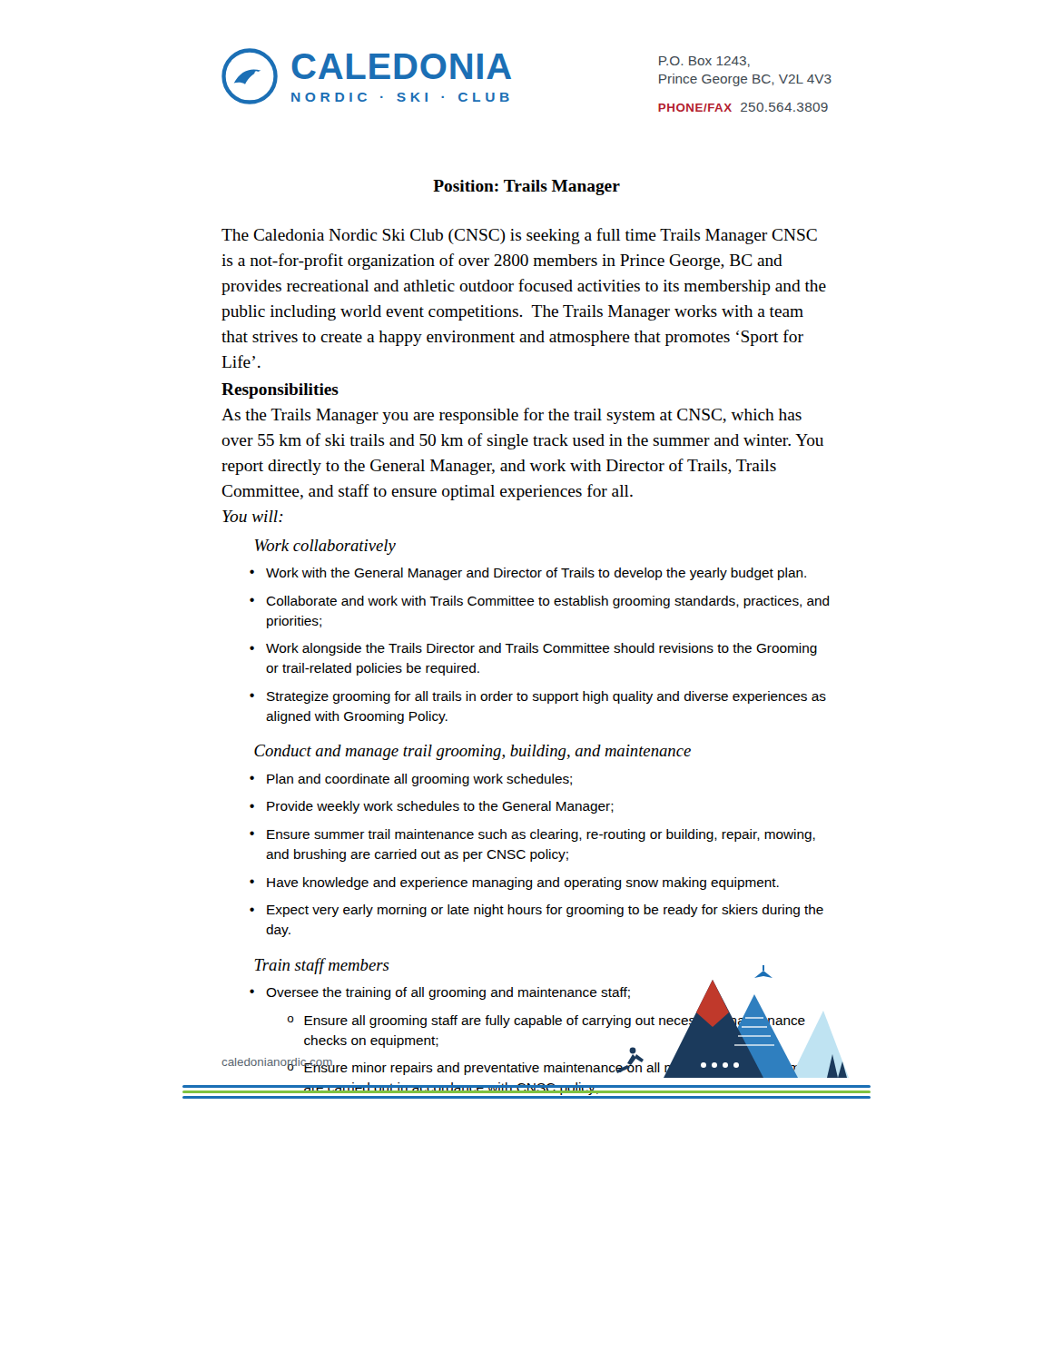CALEDONIA NORDIC · SKI · CLUB
P.O. Box 1243,
Prince George BC, V2L 4V3
PHONE/FAX 250.564.3809
Position: Trails Manager
The Caledonia Nordic Ski Club (CNSC) is seeking a full time Trails Manager CNSC is a not-for-profit organization of over 2800 members in Prince George, BC and provides recreational and athletic outdoor focused activities to its membership and the public including world event competitions. The Trails Manager works with a team that strives to create a happy environment and atmosphere that promotes ‘Sport for Life’.
Responsibilities
As the Trails Manager you are responsible for the trail system at CNSC, which has over 55 km of ski trails and 50 km of single track used in the summer and winter. You report directly to the General Manager, and work with Director of Trails, Trails Committee, and staff to ensure optimal experiences for all.
You will:
Work collaboratively
Work with the General Manager and Director of Trails to develop the yearly budget plan.
Collaborate and work with Trails Committee to establish grooming standards, practices, and priorities;
Work alongside the Trails Director and Trails Committee should revisions to the Grooming or trail-related policies be required.
Strategize grooming for all trails in order to support high quality and diverse experiences as aligned with Grooming Policy.
Conduct and manage trail grooming, building, and maintenance
Plan and coordinate all grooming work schedules;
Provide weekly work schedules to the General Manager;
Ensure summer trail maintenance such as clearing, re-routing or building, repair, mowing, and brushing are carried out as per CNSC policy;
Have knowledge and experience managing and operating snow making equipment.
Expect very early morning or late night hours for grooming to be ready for skiers during the day.
Train staff members
Oversee the training of all grooming and maintenance staff;
Ensure all grooming staff are fully capable of carrying out necessary maintenance checks on equipment;
Ensure minor repairs and preventative maintenance on all machines and equipment are carried out in accordance with CNSC policy;
caledonianordic.com